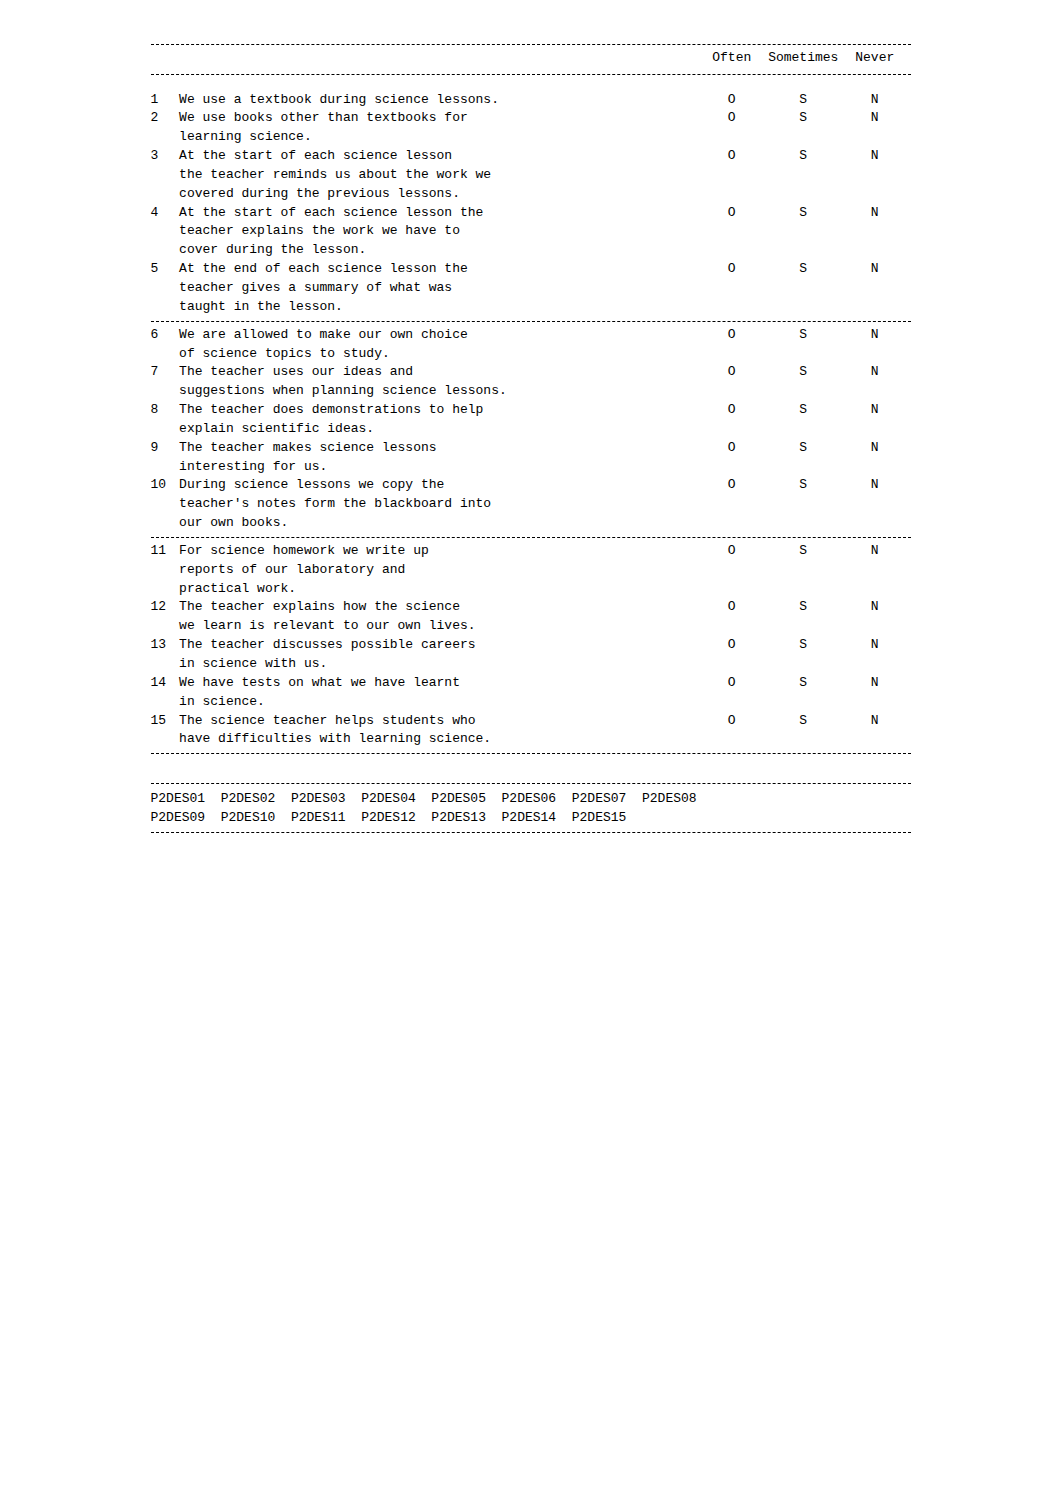| | | Often | Sometimes | Never |
| --- | --- | --- | --- | --- |
| 1 | We use a textbook during science lessons. | O | S | N |
| 2 | We use books other than textbooks for learning science. | O | S | N |
| 3 | At the start of each science lesson the teacher reminds us about the work we covered during the previous lessons. | O | S | N |
| 4 | At the start of each science lesson the teacher explains the work we have to cover during the lesson. | O | S | N |
| 5 | At the end of each science lesson the teacher gives a summary of what was taught in the lesson. | O | S | N |
| 6 | We are allowed to make our own choice of science topics to study. | O | S | N |
| 7 | The teacher uses our ideas and suggestions when planning science lessons. | O | S | N |
| 8 | The teacher does demonstrations to help explain scientific ideas. | O | S | N |
| 9 | The teacher makes science lessons interesting for us. | O | S | N |
| 10 | During science lessons we copy the teacher's notes form the blackboard into our own books. | O | S | N |
| 11 | For science homework we write up reports of our laboratory and practical work. | O | S | N |
| 12 | The teacher explains how the science we learn is relevant to our own lives. | O | S | N |
| 13 | The teacher discusses possible careers in science with us. | O | S | N |
| 14 | We have tests on what we have learnt in science. | O | S | N |
| 15 | The science teacher helps students who have difficulties with learning science. | O | S | N |
P2DES01 P2DES02 P2DES03 P2DES04 P2DES05 P2DES06 P2DES07 P2DES08 P2DES09 P2DES10 P2DES11 P2DES12 P2DES13 P2DES14 P2DES15